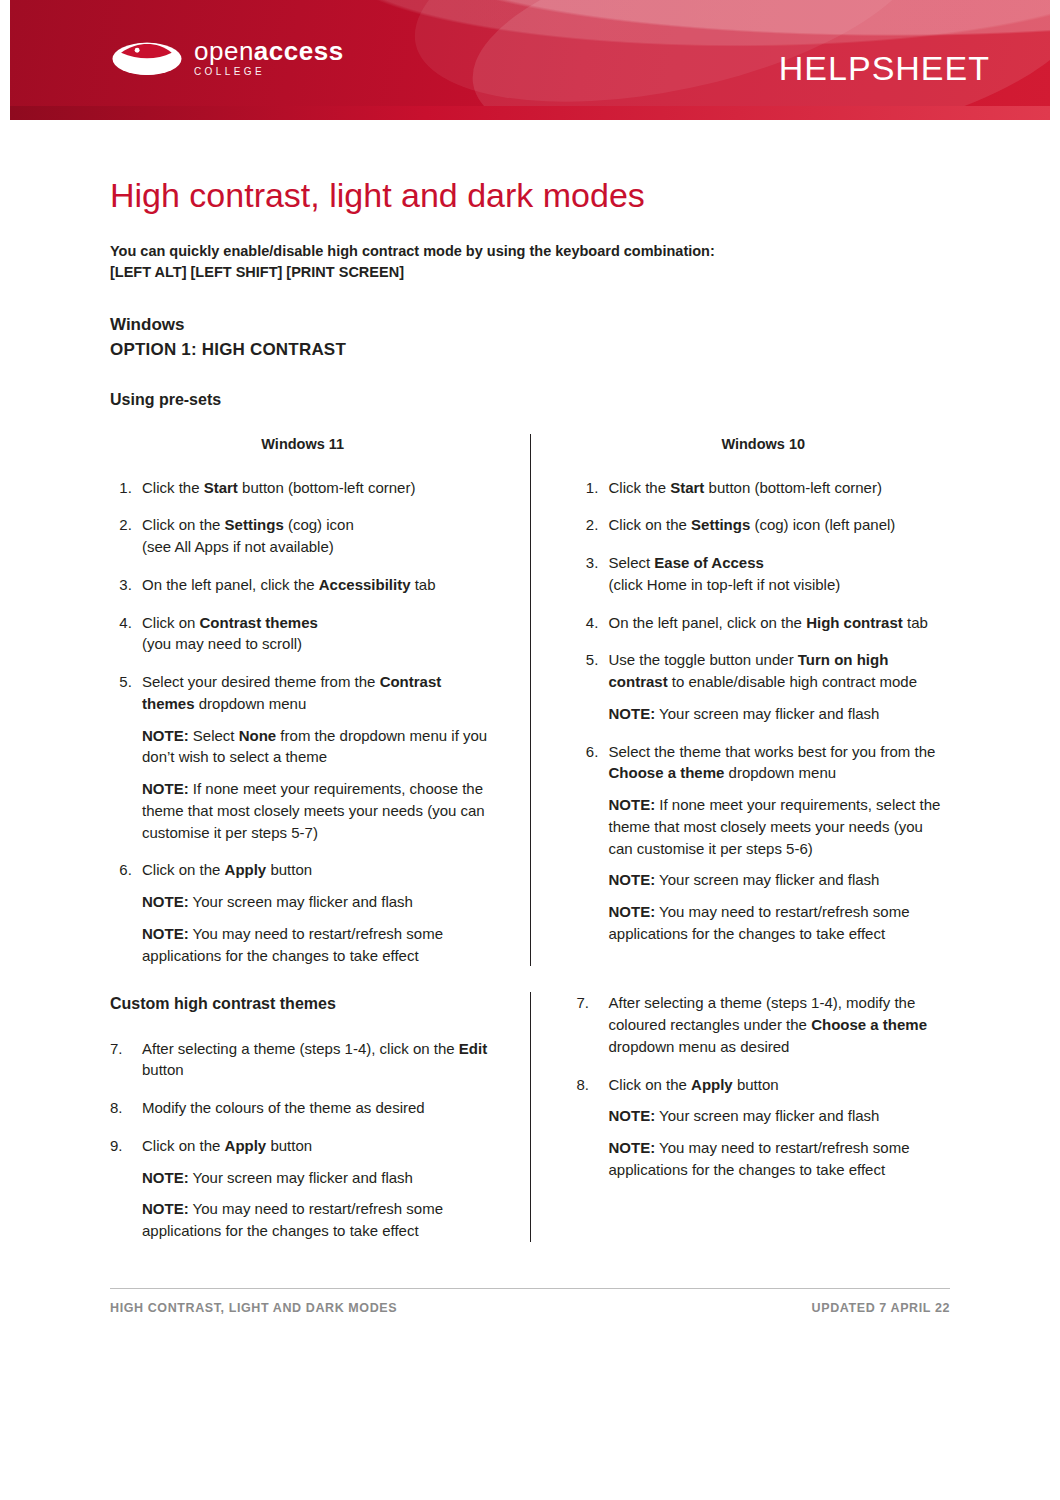open access COLLEGE
HELPSHEET
High contrast, light and dark modes
You can quickly enable/disable high contract mode by using the keyboard combination:
[LEFT ALT] [LEFT SHIFT] [PRINT SCREEN]
Windows
OPTION 1: HIGH CONTRAST
Using pre-sets
Windows 11
Click the Start button (bottom-left corner)
Click on the Settings (cog) icon
(see All Apps if not available)
On the left panel, click the Accessibility tab
Click on Contrast themes
(you may need to scroll)
Select your desired theme from the Contrast themes dropdown menu
NOTE: Select None from the dropdown menu if you don’t wish to select a theme
NOTE: If none meet your requirements, choose the theme that most closely meets your needs (you can customise it per steps 5-7)
Click on the Apply button
NOTE: Your screen may flicker and flash
NOTE: You may need to restart/refresh some applications for the changes to take effect
Windows 10
Click the Start button (bottom-left corner)
Click on the Settings (cog) icon (left panel)
Select Ease of Access
(click Home in top-left if not visible)
On the left panel, click on the High contrast tab
Use the toggle button under Turn on high contrast to enable/disable high contract mode
NOTE: Your screen may flicker and flash
Select the theme that works best for you from the Choose a theme dropdown menu
NOTE: If none meet your requirements, select the theme that most closely meets your needs (you can customise it per steps 5-6)
NOTE: Your screen may flicker and flash
NOTE: You may need to restart/refresh some applications for the changes to take effect
Custom high contrast themes
After selecting a theme (steps 1-4), click on the Edit button
Modify the colours of the theme as desired
Click on the Apply button
NOTE: Your screen may flicker and flash
NOTE: You may need to restart/refresh some applications for the changes to take effect
After selecting a theme (steps 1-4), modify the coloured rectangles under the Choose a theme dropdown menu as desired
Click on the Apply button
NOTE: Your screen may flicker and flash
NOTE: You may need to restart/refresh some applications for the changes to take effect
High contrast, light and dark modes Updated 7 April 22